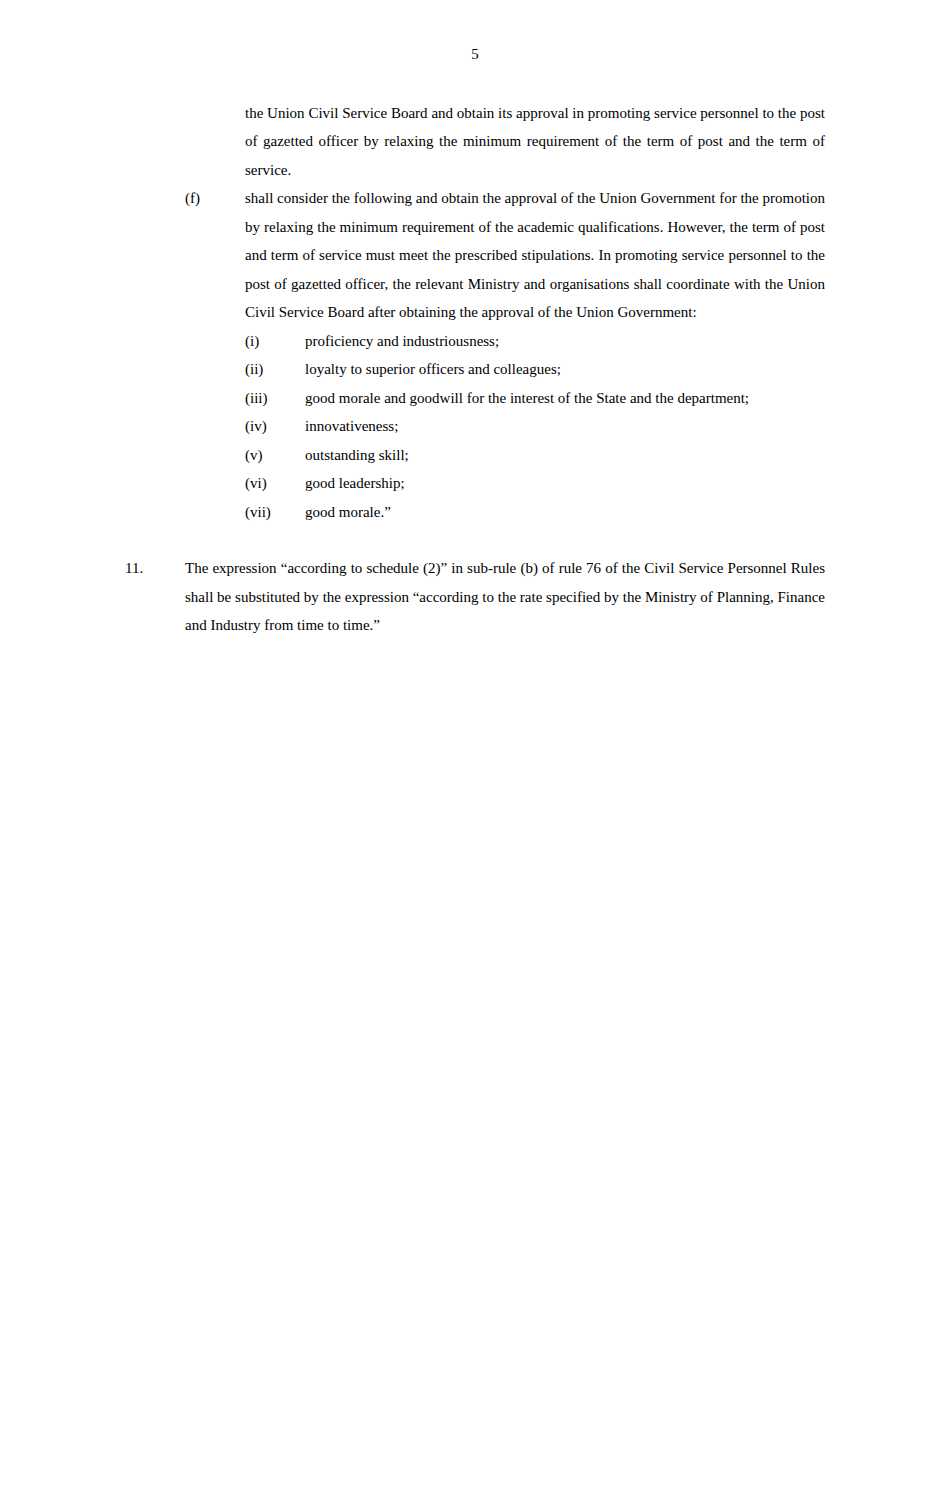5
the Union Civil Service Board and obtain its approval in promoting service personnel to the post of gazetted officer by relaxing the minimum requirement of the term of post and the term of service.
(f)
shall consider the following and obtain the approval of the Union Government for the promotion by relaxing the minimum requirement of the academic qualifications. However, the term of post and term of service must meet the prescribed stipulations. In promoting service personnel to the post of gazetted officer, the relevant Ministry and organisations shall coordinate with the Union Civil Service Board after obtaining the approval of the Union Government:
(i)
proficiency and industriousness;
(ii)
loyalty to superior officers and colleagues;
(iii)
good morale and goodwill for the interest of the State and the department;
(iv)
innovativeness;
(v)
outstanding skill;
(vi)
good leadership;
(vii)
good morale.”
11.
The expression “according to schedule (2)” in sub-rule (b) of rule 76 of the Civil Service Personnel Rules shall be substituted by the expression “according to the rate specified by the Ministry of Planning, Finance and Industry from time to time.”